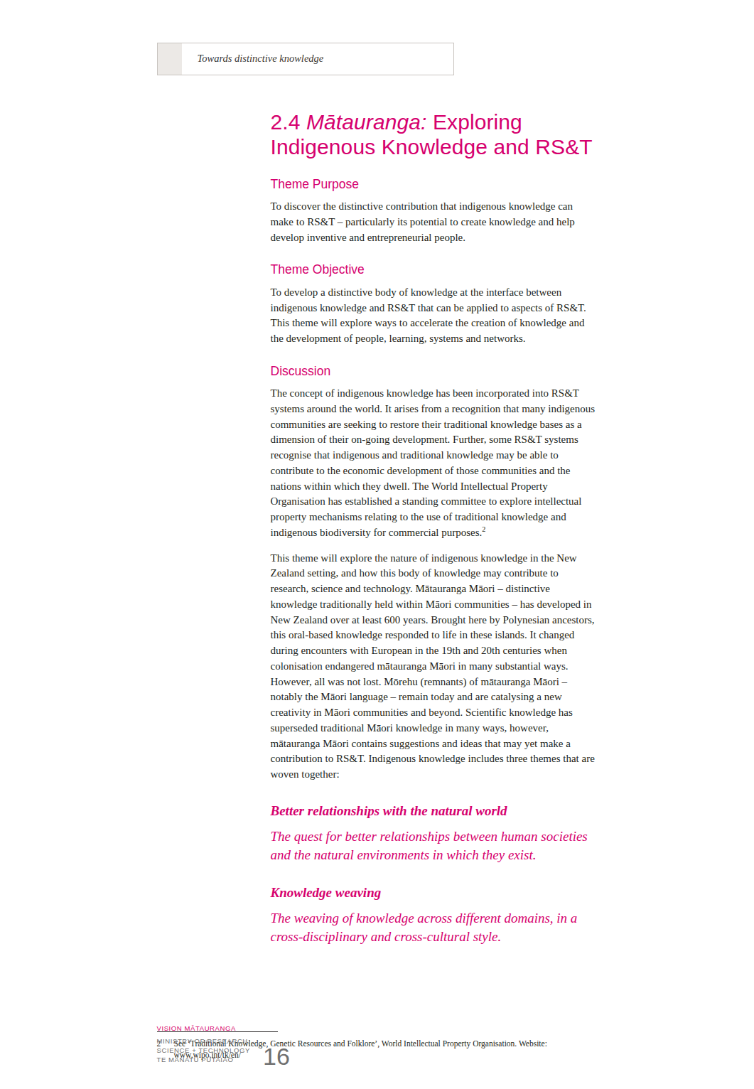Towards distinctive knowledge
2.4 Mātauranga: Exploring Indigenous Knowledge and RS&T
Theme Purpose
To discover the distinctive contribution that indigenous knowledge can make to RS&T – particularly its potential to create knowledge and help develop inventive and entrepreneurial people.
Theme Objective
To develop a distinctive body of knowledge at the interface between indigenous knowledge and RS&T that can be applied to aspects of RS&T. This theme will explore ways to accelerate the creation of knowledge and the development of people, learning, systems and networks.
Discussion
The concept of indigenous knowledge has been incorporated into RS&T systems around the world. It arises from a recognition that many indigenous communities are seeking to restore their traditional knowledge bases as a dimension of their on-going development. Further, some RS&T systems recognise that indigenous and traditional knowledge may be able to contribute to the economic development of those communities and the nations within which they dwell. The World Intellectual Property Organisation has established a standing committee to explore intellectual property mechanisms relating to the use of traditional knowledge and indigenous biodiversity for commercial purposes.2
This theme will explore the nature of indigenous knowledge in the New Zealand setting, and how this body of knowledge may contribute to research, science and technology. Mātauranga Māori – distinctive knowledge traditionally held within Māori communities – has developed in New Zealand over at least 600 years. Brought here by Polynesian ancestors, this oral-based knowledge responded to life in these islands. It changed during encounters with European in the 19th and 20th centuries when colonisation endangered mātauranga Māori in many substantial ways. However, all was not lost. Mōrehu (remnants) of mātauranga Māori – notably the Māori language – remain today and are catalysing a new creativity in Māori communities and beyond. Scientific knowledge has superseded traditional Māori knowledge in many ways, however, mātauranga Māori contains suggestions and ideas that may yet make a contribution to RS&T. Indigenous knowledge includes three themes that are woven together:
Better relationships with the natural world
The quest for better relationships between human societies and the natural environments in which they exist.
Knowledge weaving
The weaving of knowledge across different domains, in a cross-disciplinary and cross-cultural style.
2
See ‘Traditional Knowledge, Genetic Resources and Folklore’, World Intellectual Property Organisation. Website: www.wipo.int/tk/en/
Vision Mātauranga
Ministry of Research,
Science + Technology
Te Manatū Pūtaiao
16